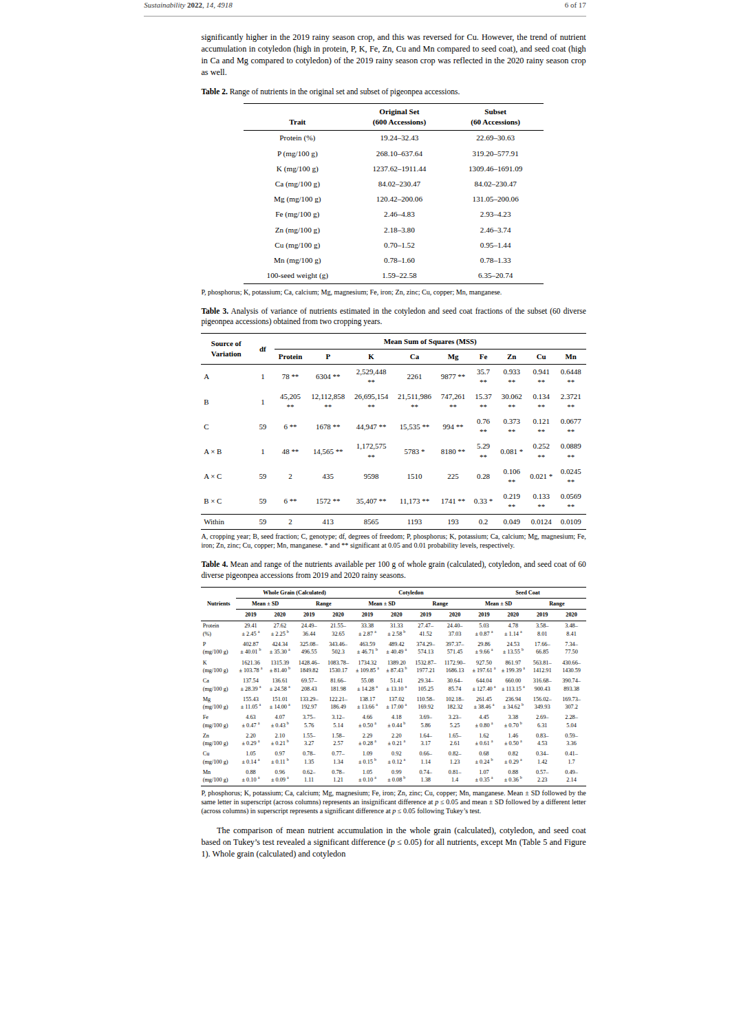Sustainability 2022, 14, 4918
6 of 17
significantly higher in the 2019 rainy season crop, and this was reversed for Cu. However, the trend of nutrient accumulation in cotyledon (high in protein, P, K, Fe, Zn, Cu and Mn compared to seed coat), and seed coat (high in Ca and Mg compared to cotyledon) of the 2019 rainy season crop was reflected in the 2020 rainy season crop as well.
Table 2. Range of nutrients in the original set and subset of pigeonpea accessions.
| Trait | Original Set (600 Accessions) | Subset (60 Accessions) |
| --- | --- | --- |
| Protein (%) | 19.24–32.43 | 22.69–30.63 |
| P (mg/100 g) | 268.10–637.64 | 319.20–577.91 |
| K (mg/100 g) | 1237.62–1911.44 | 1309.46–1691.09 |
| Ca (mg/100 g) | 84.02–230.47 | 84.02–230.47 |
| Mg (mg/100 g) | 120.42–200.06 | 131.05–200.06 |
| Fe (mg/100 g) | 2.46–4.83 | 2.93–4.23 |
| Zn (mg/100 g) | 2.18–3.80 | 2.46–3.74 |
| Cu (mg/100 g) | 0.70–1.52 | 0.95–1.44 |
| Mn (mg/100 g) | 0.78–1.60 | 0.78–1.33 |
| 100-seed weight (g) | 1.59–22.58 | 6.35–20.74 |
P, phosphorus; K, potassium; Ca, calcium; Mg, magnesium; Fe, iron; Zn, zinc; Cu, copper; Mn, manganese.
Table 3. Analysis of variance of nutrients estimated in the cotyledon and seed coat fractions of the subset (60 diverse pigeonpea accessions) obtained from two cropping years.
| Source of Variation | df | Mean Sum of Squares (MSS) |
| --- | --- | --- |
| Protein | P | K | Ca | Mg | Fe | Zn | Cu | Mn |
| A | 1 | 78 ** | 6304 ** | 2,529,448 ** | 2261 | 9877 ** | 35.7 ** | 0.933 ** | 0.941 ** | 0.6448 ** |
| B | 1 | 45,205 ** | 12,112,858 ** | 26,695,154 ** | 21,511,986 ** | 747,261 ** | 15.37 ** | 30.062 ** | 0.134 ** | 2.3721 ** |
| C | 59 | 6 ** | 1678 ** | 44,947 ** | 15,535 ** | 994 ** | 0.76 ** | 0.373 ** | 0.121 ** | 0.0677 ** |
| A × B | 1 | 48 ** | 14,565 ** | 1,172,575 ** | 5783 * | 8180 ** | 5.29 ** | 0.081 * | 0.252 ** | 0.0889 ** |
| A × C | 59 | 2 | 435 | 9598 | 1510 | 225 | 0.28 | 0.106 ** | 0.021 * | 0.0245 ** |
| B × C | 59 | 6 ** | 1572 ** | 35,407 ** | 11,173 ** | 1741 ** | 0.33 * | 0.219 ** | 0.133 ** | 0.0569 ** |
| Within | 59 | 2 | 413 | 8565 | 1193 | 193 | 0.2 | 0.049 | 0.0124 | 0.0109 |
A, cropping year; B, seed fraction; C, genotype; df, degrees of freedom; P, phosphorus; K, potassium; Ca, calcium; Mg, magnesium; Fe, iron; Zn, zinc; Cu, copper; Mn, manganese. * and ** significant at 0.05 and 0.01 probability levels, respectively.
Table 4. Mean and range of the nutrients available per 100 g of whole grain (calculated), cotyledon, and seed coat of 60 diverse pigeonpea accessions from 2019 and 2020 rainy seasons.
| Nutrients | Whole Grain (Calculated) | Cotyledon | Seed Coat |
| --- | --- | --- | --- |
| Mean ± SD | Range | Mean ± SD | Range | Mean ± SD | Range |
| 2019 | 2020 | 2019 | 2020 | 2019 | 2020 | 2019 | 2020 | 2019 | 2020 | 2019 | 2020 |
| Protein (%) | 29.41 ± 2.45 a | 27.62 ± 2.25 b | 24.49– 36.44 | 21.55– 32.65 | 33.38 ± 2.87 a | 31.33 ± 2.58 b | 27.47– 41.52 | 24.40– 37.03 | 5.03 ± 0.87 a | 4.78 ± 1.14 a | 3.58– 8.01 | 3.48– 8.41 |
| P (mg/100 g) | 402.87 ± 40.01 b | 424.34 ± 35.30 a | 325.08– 496.55 | 343.46– 502.3 | 463.59 ± 46.71 b | 489.42 ± 40.49 a | 374.29– 574.13 | 397.37– 571.45 | 29.86 ± 9.66 a | 24.53 ± 13.55 b | 17.66– 66.85 | 7.34– 77.50 |
| K (mg/100 g) | 1621.36 ± 103.78 a | 1315.39 ± 81.40 b | 1428.46– 1849.82 | 1083.78– 1530.17 | 1734.32 ± 109.85 a | 1389.20 ± 87.43 b | 1532.87– 1977.21 | 1172.90– 1686.13 | 927.50 ± 197.61 a | 861.97 ± 199.39 a | 563.81– 1412.91 | 430.66– 1430.59 |
| Ca (mg/100 g) | 137.54 ± 28.39 a | 136.61 ± 24.58 a | 69.57– 208.43 | 81.66– 181.98 | 55.08 ± 14.28 a | 51.41 ± 13.10 a | 29.34– 105.25 | 30.64– 85.74 | 644.04 ± 127.40 a | 660.00 ± 113.15 a | 316.68– 900.43 | 390.74– 893.38 |
| Mg (mg/100 g) | 155.43 ± 11.05 a | 151.01 ± 14.00 a | 133.29– 192.97 | 122.21– 186.49 | 138.17 ± 13.66 a | 137.02 ± 17.00 a | 110.58– 169.92 | 102.18– 182.32 | 261.45 ± 38.46 a | 236.94 ± 34.62 b | 156.02– 349.93 | 169.73– 307.2 |
| Fe (mg/100 g) | 4.63 ± 0.47 a | 4.07 ± 0.43 b | 3.75– 5.76 | 3.12– 5.14 | 4.66 ± 0.50 a | 4.18 ± 0.44 b | 3.69– 5.86 | 3.23– 5.25 | 4.45 ± 0.80 a | 3.38 ± 0.70 b | 2.69– 6.31 | 2.28– 5.04 |
| Zn (mg/100 g) | 2.20 ± 0.29 a | 2.10 ± 0.21 b | 1.55– 3.27 | 1.58– 2.57 | 2.29 ± 0.28 a | 2.20 ± 0.21 a | 1.64– 3.17 | 1.65– 2.61 | 1.62 ± 0.61 a | 1.46 ± 0.50 a | 0.83– 4.53 | 0.59– 3.36 |
| Cu (mg/100 g) | 1.05 ± 0.14 a | 0.97 ± 0.11 b | 0.78– 1.35 | 0.77– 1.34 | 1.09 ± 0.15 b | 0.92 ± 0.12 a | 0.66– 1.14 | 0.82– 1.23 | 0.68 ± 0.24 b | 0.82 ± 0.29 a | 0.34– 1.42 | 0.41– 1.7 |
| Mn (mg/100 g) | 0.88 ± 0.10 a | 0.96 ± 0.09 a | 0.62– 1.11 | 0.78– 1.21 | 1.05 ± 0.10 a | 0.99 ± 0.08 b | 0.74– 1.38 | 0.81– 1.4 | 1.07 ± 0.35 a | 0.88 ± 0.36 b | 0.57– 2.23 | 0.49– 2.14 |
P, phosphorus; K, potassium; Ca, calcium; Mg, magnesium; Fe, iron; Zn, zinc; Cu, copper; Mn, manganese. Mean ± SD followed by the same letter in superscript (across columns) represents an insignificant difference at p ≤ 0.05 and mean ± SD followed by a different letter (across columns) in superscript represents a significant difference at p ≤ 0.05 following Tukey’s test.
The comparison of mean nutrient accumulation in the whole grain (calculated), cotyledon, and seed coat based on Tukey’s test revealed a significant difference (p ≤ 0.05) for all nutrients, except Mn (Table 5 and Figure 1). Whole grain (calculated) and cotyledon